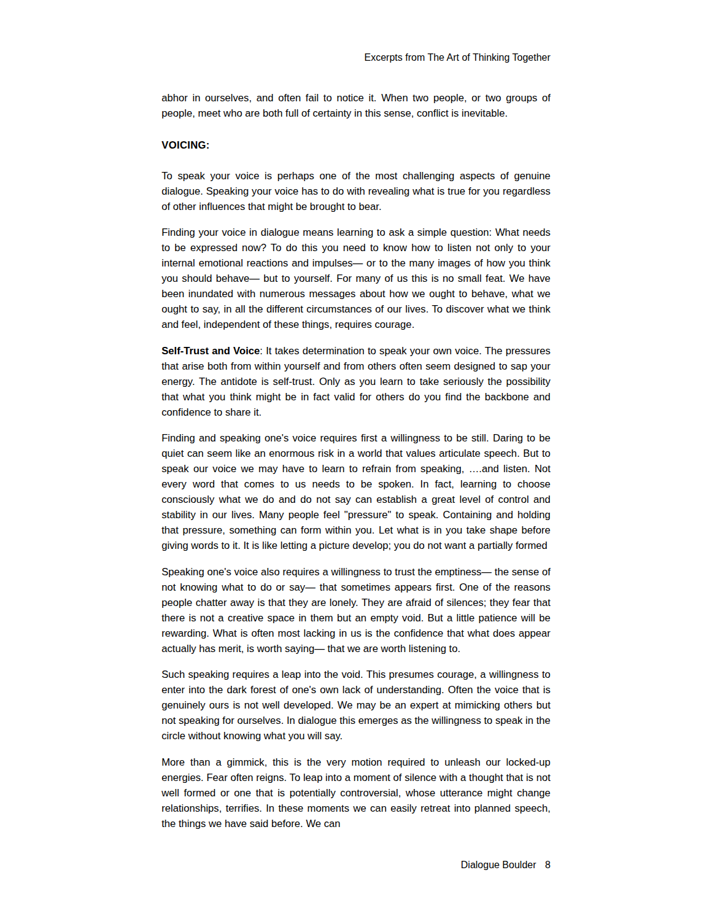Excerpts from The Art of Thinking Together
abhor in ourselves, and often fail to notice it. When two people, or two groups of people, meet who are both full of certainty in this sense, conflict is inevitable.
VOICING:
To speak your voice is perhaps one of the most challenging aspects of genuine dialogue. Speaking your voice has to do with revealing what is true for you regardless of other influences that might be brought to bear.
Finding your voice in dialogue means learning to ask a simple question: What needs to be expressed now? To do this you need to know how to listen not only to your internal emotional reactions and impulses— or to the many images of how you think you should behave— but to yourself. For many of us this is no small feat. We have been inundated with numerous messages about how we ought to behave, what we ought to say, in all the different circumstances of our lives. To discover what we think and feel, independent of these things, requires courage.
Self-Trust and Voice: It takes determination to speak your own voice. The pressures that arise both from within yourself and from others often seem designed to sap your energy. The antidote is self-trust. Only as you learn to take seriously the possibility that what you think might be in fact valid for others do you find the backbone and confidence to share it.
Finding and speaking one's voice requires first a willingness to be still. Daring to be quiet can seem like an enormous risk in a world that values articulate speech. But to speak our voice we may have to learn to refrain from speaking, ….and listen. Not every word that comes to us needs to be spoken. In fact, learning to choose consciously what we do and do not say can establish a great level of control and stability in our lives. Many people feel "pressure" to speak. Containing and holding that pressure, something can form within you. Let what is in you take shape before giving words to it. It is like letting a picture develop; you do not want a partially formed
Speaking one's voice also requires a willingness to trust the emptiness— the sense of not knowing what to do or say— that sometimes appears first. One of the reasons people chatter away is that they are lonely. They are afraid of silences; they fear that there is not a creative space in them but an empty void. But a little patience will be rewarding. What is often most lacking in us is the confidence that what does appear actually has merit, is worth saying— that we are worth listening to.
Such speaking requires a leap into the void. This presumes courage, a willingness to enter into the dark forest of one's own lack of understanding. Often the voice that is genuinely ours is not well developed. We may be an expert at mimicking others but not speaking for ourselves. In dialogue this emerges as the willingness to speak in the circle without knowing what you will say.
More than a gimmick, this is the very motion required to unleash our locked-up energies. Fear often reigns. To leap into a moment of silence with a thought that is not well formed or one that is potentially controversial, whose utterance might change relationships, terrifies. In these moments we can easily retreat into planned speech, the things we have said before. We can
Dialogue Boulder8